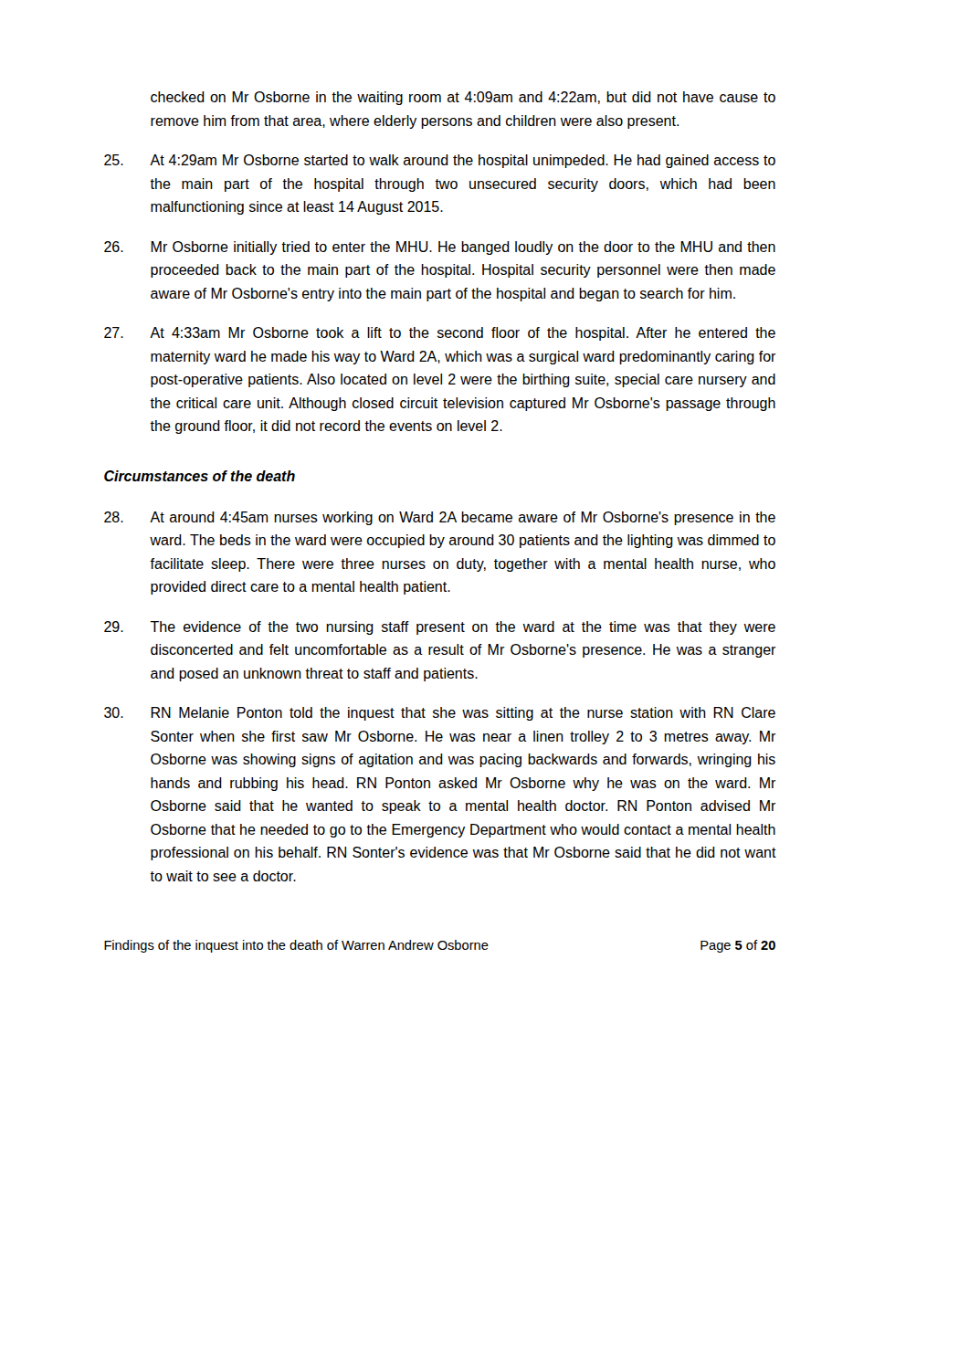checked on Mr Osborne in the waiting room at 4:09am and 4:22am, but did not have cause to remove him from that area, where elderly persons and children were also present.
25. At 4:29am Mr Osborne started to walk around the hospital unimpeded. He had gained access to the main part of the hospital through two unsecured security doors, which had been malfunctioning since at least 14 August 2015.
26. Mr Osborne initially tried to enter the MHU. He banged loudly on the door to the MHU and then proceeded back to the main part of the hospital. Hospital security personnel were then made aware of Mr Osborne's entry into the main part of the hospital and began to search for him.
27. At 4:33am Mr Osborne took a lift to the second floor of the hospital. After he entered the maternity ward he made his way to Ward 2A, which was a surgical ward predominantly caring for post-operative patients. Also located on level 2 were the birthing suite, special care nursery and the critical care unit. Although closed circuit television captured Mr Osborne's passage through the ground floor, it did not record the events on level 2.
Circumstances of the death
28. At around 4:45am nurses working on Ward 2A became aware of Mr Osborne's presence in the ward. The beds in the ward were occupied by around 30 patients and the lighting was dimmed to facilitate sleep. There were three nurses on duty, together with a mental health nurse, who provided direct care to a mental health patient.
29. The evidence of the two nursing staff present on the ward at the time was that they were disconcerted and felt uncomfortable as a result of Mr Osborne's presence. He was a stranger and posed an unknown threat to staff and patients.
30. RN Melanie Ponton told the inquest that she was sitting at the nurse station with RN Clare Sonter when she first saw Mr Osborne. He was near a linen trolley 2 to 3 metres away. Mr Osborne was showing signs of agitation and was pacing backwards and forwards, wringing his hands and rubbing his head. RN Ponton asked Mr Osborne why he was on the ward. Mr Osborne said that he wanted to speak to a mental health doctor. RN Ponton advised Mr Osborne that he needed to go to the Emergency Department who would contact a mental health professional on his behalf. RN Sonter's evidence was that Mr Osborne said that he did not want to wait to see a doctor.
Findings of the inquest into the death of Warren Andrew Osborne Page 5 of 20